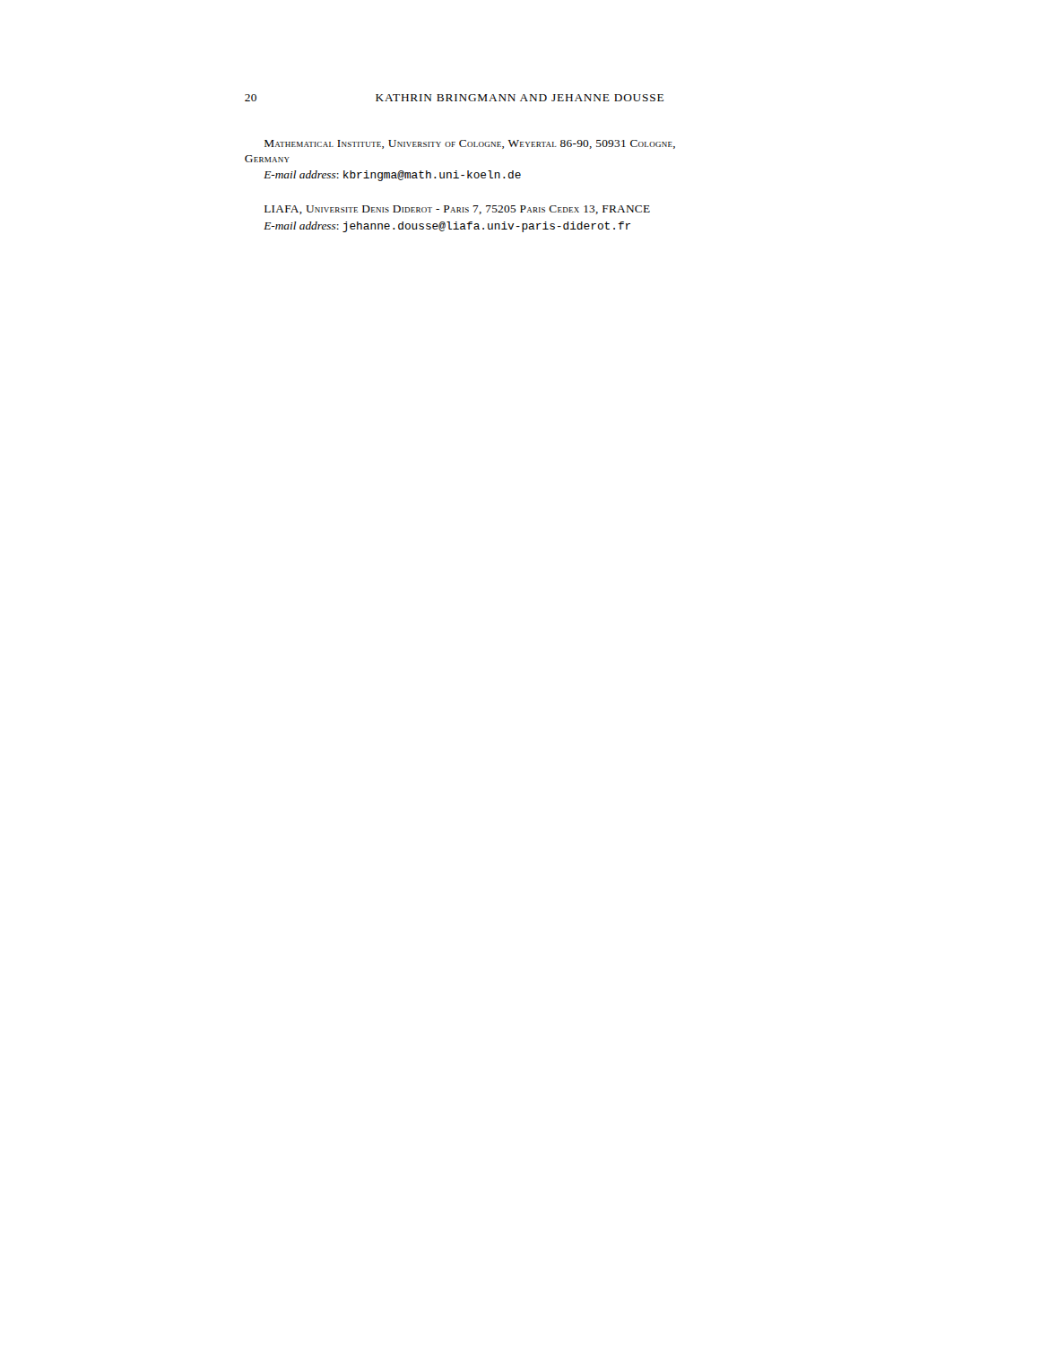20 KATHRIN BRINGMANN AND JEHANNE DOUSSE
Mathematical Institute, University of Cologne, Weyertal 86-90, 50931 Cologne,
Germany
E-mail address: kbringma@math.uni-koeln.de
LIAFA, Universite Denis Diderot - Paris 7, 75205 Paris Cedex 13, FRANCE
E-mail address: jehanne.dousse@liafa.univ-paris-diderot.fr